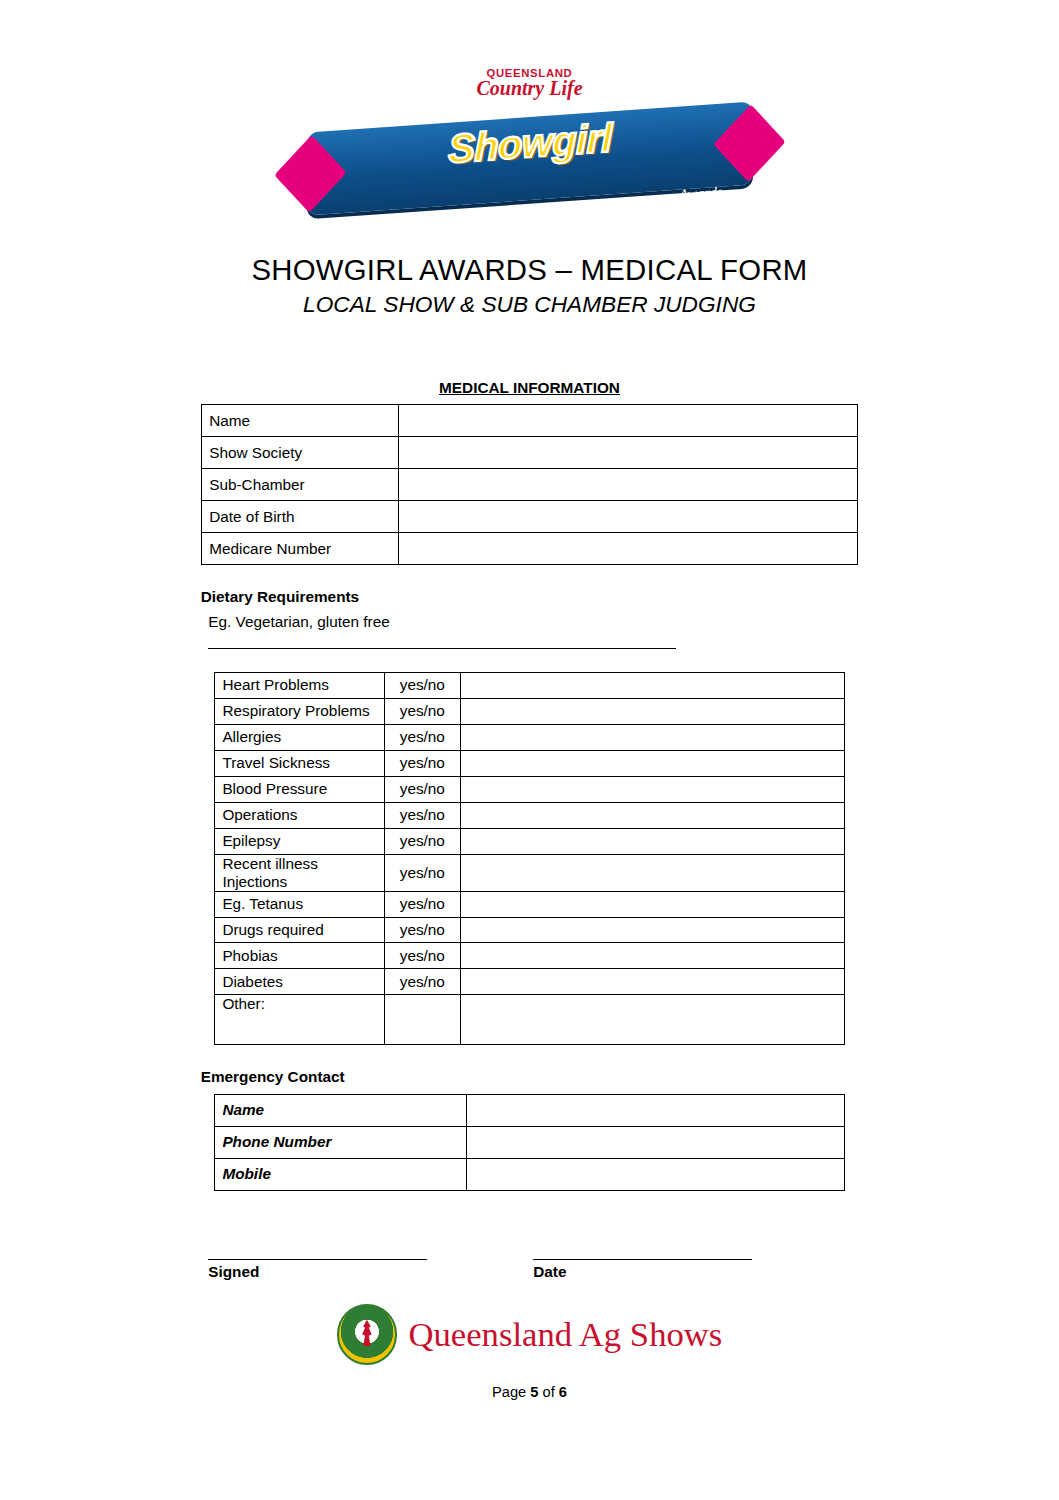Queensland
Country Life
Showgirl
Awards
SHOWGIRL AWARDS – MEDICAL FORM
LOCAL SHOW & SUB CHAMBER JUDGING
MEDICAL INFORMATION
| Name | |
| Show Society | |
| Sub-Chamber | |
| Date of Birth | |
| Medicare Number | |
Dietary Requirements
Eg. Vegetarian, gluten free
| Heart Problems | yes/no | |
| Respiratory Problems | yes/no | |
| Allergies | yes/no | |
| Travel Sickness | yes/no | |
| Blood Pressure | yes/no | |
| Operations | yes/no | |
| Epilepsy | yes/no | |
| Recent illness Injections | yes/no | |
| Eg. Tetanus | yes/no | |
| Drugs required | yes/no | |
| Phobias | yes/no | |
| Diabetes | yes/no | |
| Other: | | |
Emergency Contact
| Name | |
| Phone Number | |
| Mobile | |
Signed
Date
Queensland Ag Shows
Page 5 of 6